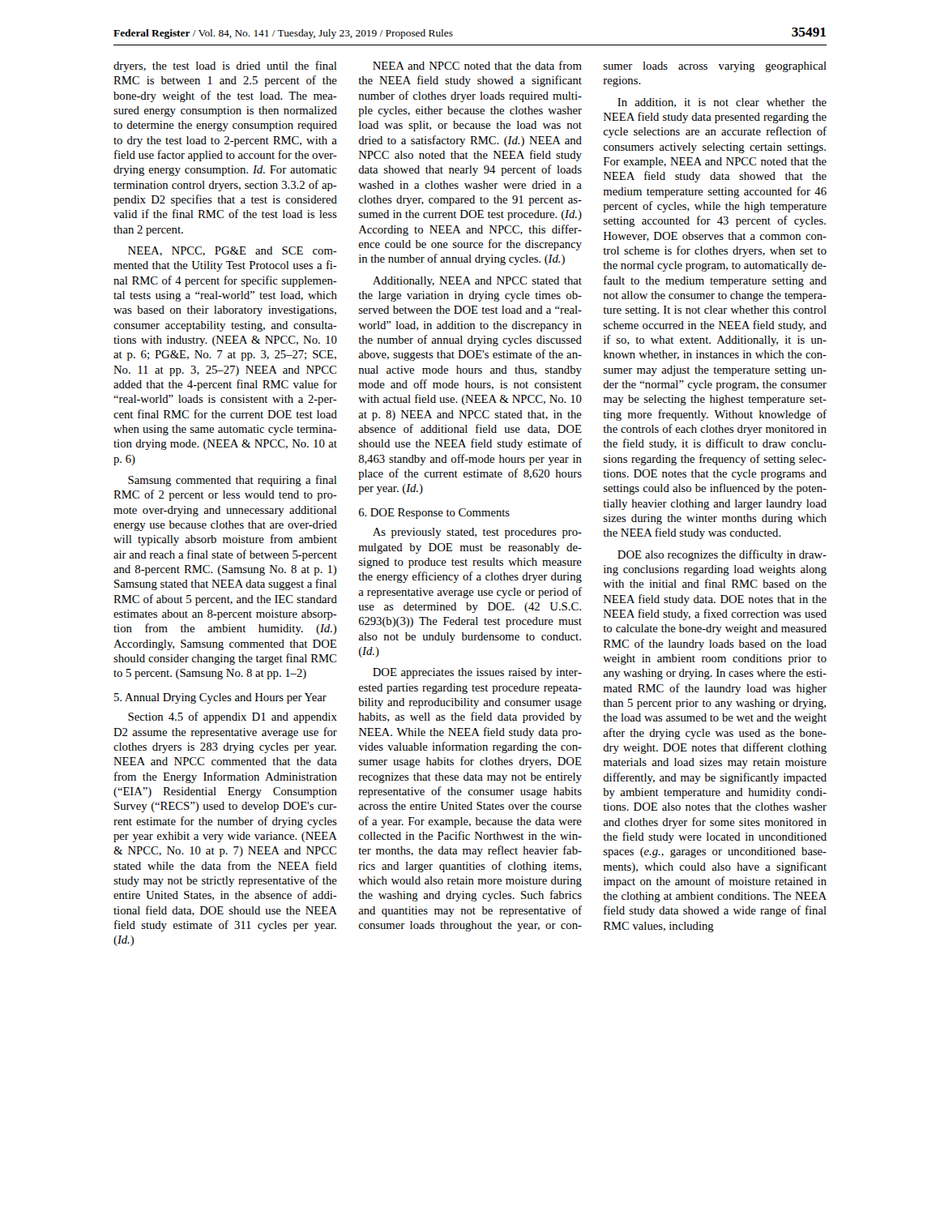Federal Register / Vol. 84, No. 141 / Tuesday, July 23, 2019 / Proposed Rules
35491
dryers, the test load is dried until the final RMC is between 1 and 2.5 percent of the bone-dry weight of the test load. The measured energy consumption is then normalized to determine the energy consumption required to dry the test load to 2-percent RMC, with a field use factor applied to account for the over-drying energy consumption. Id. For automatic termination control dryers, section 3.3.2 of appendix D2 specifies that a test is considered valid if the final RMC of the test load is less than 2 percent.
NEEA, NPCC, PG&E and SCE commented that the Utility Test Protocol uses a final RMC of 4 percent for specific supplemental tests using a “real-world” test load, which was based on their laboratory investigations, consumer acceptability testing, and consultations with industry. (NEEA & NPCC, No. 10 at p. 6; PG&E, No. 7 at pp. 3, 25–27; SCE, No. 11 at pp. 3, 25–27) NEEA and NPCC added that the 4-percent final RMC value for “real-world” loads is consistent with a 2-percent final RMC for the current DOE test load when using the same automatic cycle termination drying mode. (NEEA & NPCC, No. 10 at p. 6)
Samsung commented that requiring a final RMC of 2 percent or less would tend to promote over-drying and unnecessary additional energy use because clothes that are over-dried will typically absorb moisture from ambient air and reach a final state of between 5-percent and 8-percent RMC. (Samsung No. 8 at p. 1) Samsung stated that NEEA data suggest a final RMC of about 5 percent, and the IEC standard estimates about an 8-percent moisture absorption from the ambient humidity. (Id.) Accordingly, Samsung commented that DOE should consider changing the target final RMC to 5 percent. (Samsung No. 8 at pp. 1–2)
5. Annual Drying Cycles and Hours per Year
Section 4.5 of appendix D1 and appendix D2 assume the representative average use for clothes dryers is 283 drying cycles per year. NEEA and NPCC commented that the data from the Energy Information Administration (“EIA”) Residential Energy Consumption Survey (“RECS”) used to develop DOE's current estimate for the number of drying cycles per year exhibit a very wide variance. (NEEA & NPCC, No. 10 at p. 7) NEEA and NPCC stated while the data from the NEEA field study may not be strictly representative of the entire United States, in the absence of additional field data, DOE should use the NEEA field study estimate of 311 cycles per year. (Id.)
NEEA and NPCC noted that the data from the NEEA field study showed a significant number of clothes dryer loads required multiple cycles, either because the clothes washer load was split, or because the load was not dried to a satisfactory RMC. (Id.) NEEA and NPCC also noted that the NEEA field study data showed that nearly 94 percent of loads washed in a clothes washer were dried in a clothes dryer, compared to the 91 percent assumed in the current DOE test procedure. (Id.) According to NEEA and NPCC, this difference could be one source for the discrepancy in the number of annual drying cycles. (Id.)
Additionally, NEEA and NPCC stated that the large variation in drying cycle times observed between the DOE test load and a “real-world” load, in addition to the discrepancy in the number of annual drying cycles discussed above, suggests that DOE's estimate of the annual active mode hours and thus, standby mode and off mode hours, is not consistent with actual field use. (NEEA & NPCC, No. 10 at p. 8) NEEA and NPCC stated that, in the absence of additional field use data, DOE should use the NEEA field study estimate of 8,463 standby and off-mode hours per year in place of the current estimate of 8,620 hours per year. (Id.)
6. DOE Response to Comments
As previously stated, test procedures promulgated by DOE must be reasonably designed to produce test results which measure the energy efficiency of a clothes dryer during a representative average use cycle or period of use as determined by DOE. (42 U.S.C. 6293(b)(3)) The Federal test procedure must also not be unduly burdensome to conduct. (Id.)
DOE appreciates the issues raised by interested parties regarding test procedure repeatability and reproducibility and consumer usage habits, as well as the field data provided by NEEA. While the NEEA field study data provides valuable information regarding the consumer usage habits for clothes dryers, DOE recognizes that these data may not be entirely representative of the consumer usage habits across the entire United States over the course of a year. For example, because the data were collected in the Pacific Northwest in the winter months, the data may reflect heavier fabrics and larger quantities of clothing items, which would also retain more moisture during the washing and drying cycles. Such fabrics and quantities may not be representative of consumer loads throughout the year, or consumer loads across varying geographical regions.
In addition, it is not clear whether the NEEA field study data presented regarding the cycle selections are an accurate reflection of consumers actively selecting certain settings. For example, NEEA and NPCC noted that the NEEA field study data showed that the medium temperature setting accounted for 46 percent of cycles, while the high temperature setting accounted for 43 percent of cycles. However, DOE observes that a common control scheme is for clothes dryers, when set to the normal cycle program, to automatically default to the medium temperature setting and not allow the consumer to change the temperature setting. It is not clear whether this control scheme occurred in the NEEA field study, and if so, to what extent. Additionally, it is unknown whether, in instances in which the consumer may adjust the temperature setting under the “normal” cycle program, the consumer may be selecting the highest temperature setting more frequently. Without knowledge of the controls of each clothes dryer monitored in the field study, it is difficult to draw conclusions regarding the frequency of setting selections. DOE notes that the cycle programs and settings could also be influenced by the potentially heavier clothing and larger laundry load sizes during the winter months during which the NEEA field study was conducted.
DOE also recognizes the difficulty in drawing conclusions regarding load weights along with the initial and final RMC based on the NEEA field study data. DOE notes that in the NEEA field study, a fixed correction was used to calculate the bone-dry weight and measured RMC of the laundry loads based on the load weight in ambient room conditions prior to any washing or drying. In cases where the estimated RMC of the laundry load was higher than 5 percent prior to any washing or drying, the load was assumed to be wet and the weight after the drying cycle was used as the bone-dry weight. DOE notes that different clothing materials and load sizes may retain moisture differently, and may be significantly impacted by ambient temperature and humidity conditions. DOE also notes that the clothes washer and clothes dryer for some sites monitored in the field study were located in unconditioned spaces (e.g., garages or unconditioned basements), which could also have a significant impact on the amount of moisture retained in the clothing at ambient conditions. The NEEA field study data showed a wide range of final RMC values, including